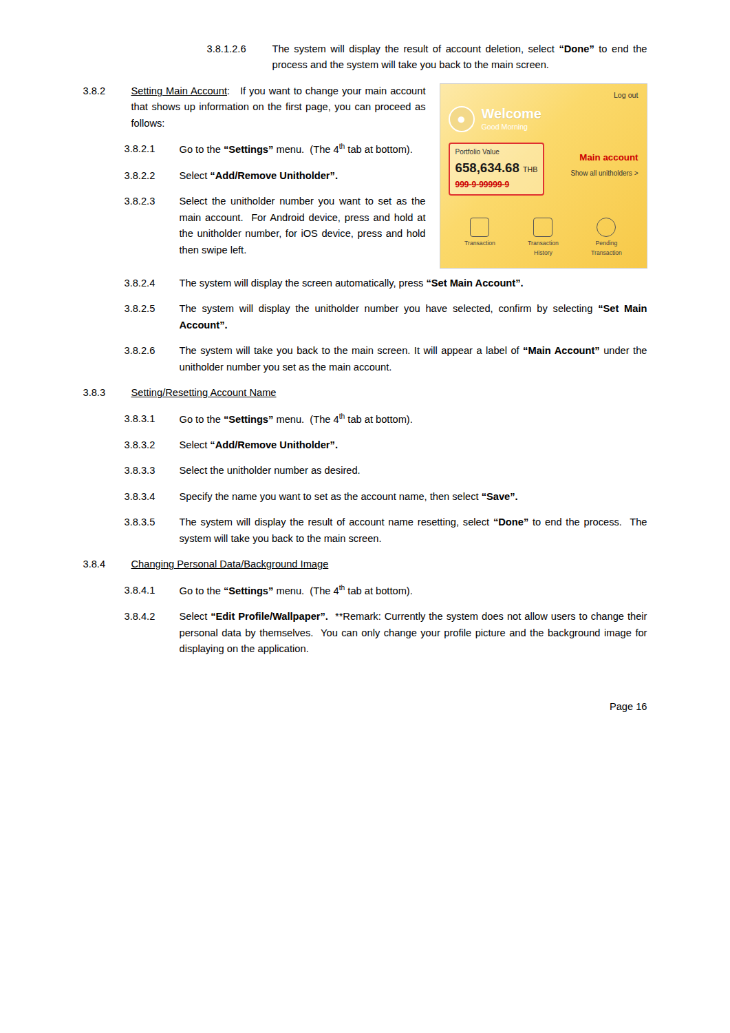3.8.1.2.6
The system will display the result of account deletion, select “Done” to end the process and the system will take you back to the main screen.
Log out
●
Welcome
Good Morning
Portfolio Value
658,634.68 THB
999-9-99999-9
Main account
Show all unitholders >
Transaction
Transaction
History
Pending
Transaction
3.8.2
Setting Main Account: If you want to change your main account that shows up information on the first page, you can proceed as follows:
3.8.2.1
Go to the “Settings” menu. (The 4th tab at bottom).
3.8.2.2
Select “Add/Remove Unitholder”.
3.8.2.3
Select the unitholder number you want to set as the main account. For Android device, press and hold at the unitholder number, for iOS device, press and hold then swipe left.
3.8.2.4
The system will display the screen automatically, press “Set Main Account”.
3.8.2.5
The system will display the unitholder number you have selected, confirm by selecting “Set Main Account”.
3.8.2.6
The system will take you back to the main screen. It will appear a label of “Main Account” under the unitholder number you set as the main account.
3.8.3
Setting/Resetting Account Name
3.8.3.1
Go to the “Settings” menu. (The 4th tab at bottom).
3.8.3.2
Select “Add/Remove Unitholder”.
3.8.3.3
Select the unitholder number as desired.
3.8.3.4
Specify the name you want to set as the account name, then select “Save”.
3.8.3.5
The system will display the result of account name resetting, select “Done” to end the process. The system will take you back to the main screen.
3.8.4
Changing Personal Data/Background Image
3.8.4.1
Go to the “Settings” menu. (The 4th tab at bottom).
3.8.4.2
Select “Edit Profile/Wallpaper”. **Remark: Currently the system does not allow users to change their personal data by themselves. You can only change your profile picture and the background image for displaying on the application.
Page 16